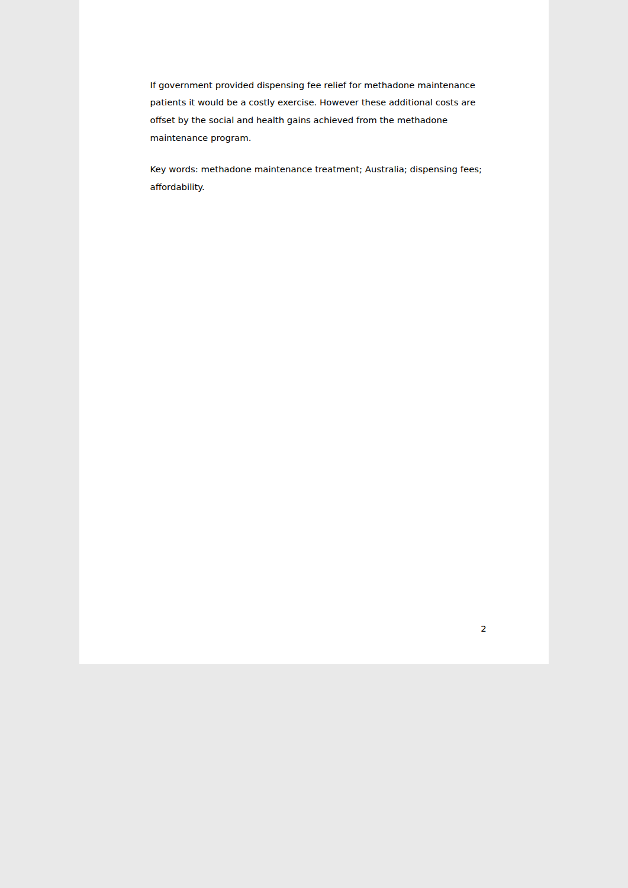If government provided dispensing fee relief for methadone maintenance patients it would be a costly exercise. However these additional costs are offset by the social and health gains achieved from the methadone maintenance program.
Key words: methadone maintenance treatment; Australia; dispensing fees; affordability.
2